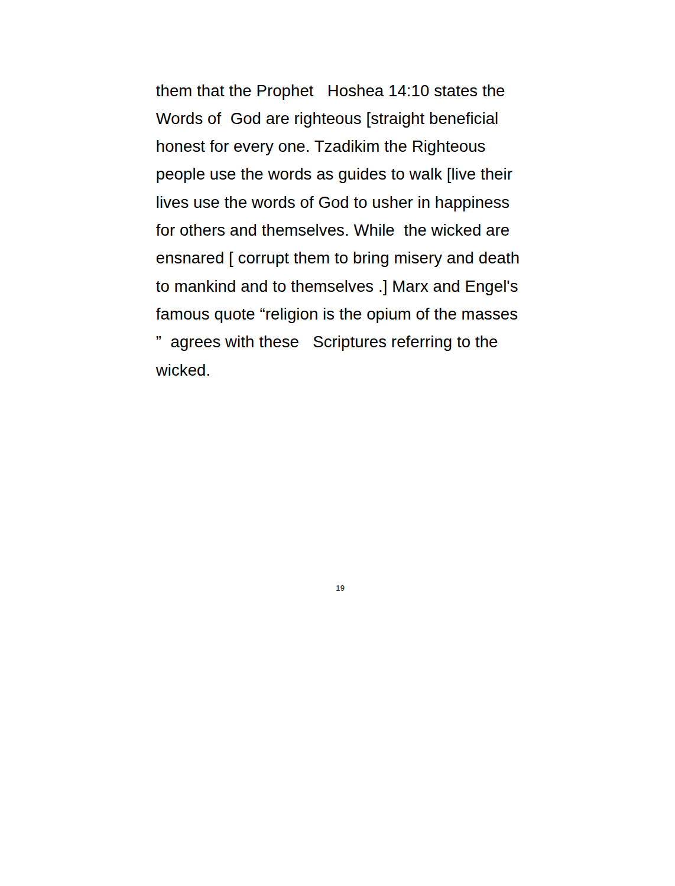them that the Prophet Hoshea 14:10 states the Words of God are righteous [straight beneficial honest for every one. Tzadikim the Righteous people use the words as guides to walk [live their lives use the words of God to usher in happiness for others and themselves. While the wicked are ensnared [ corrupt them to bring misery and death to mankind and to themselves .] Marx and Engel's famous quote “religion is the opium of the masses ” agrees with these Scriptures referring to the wicked.
19